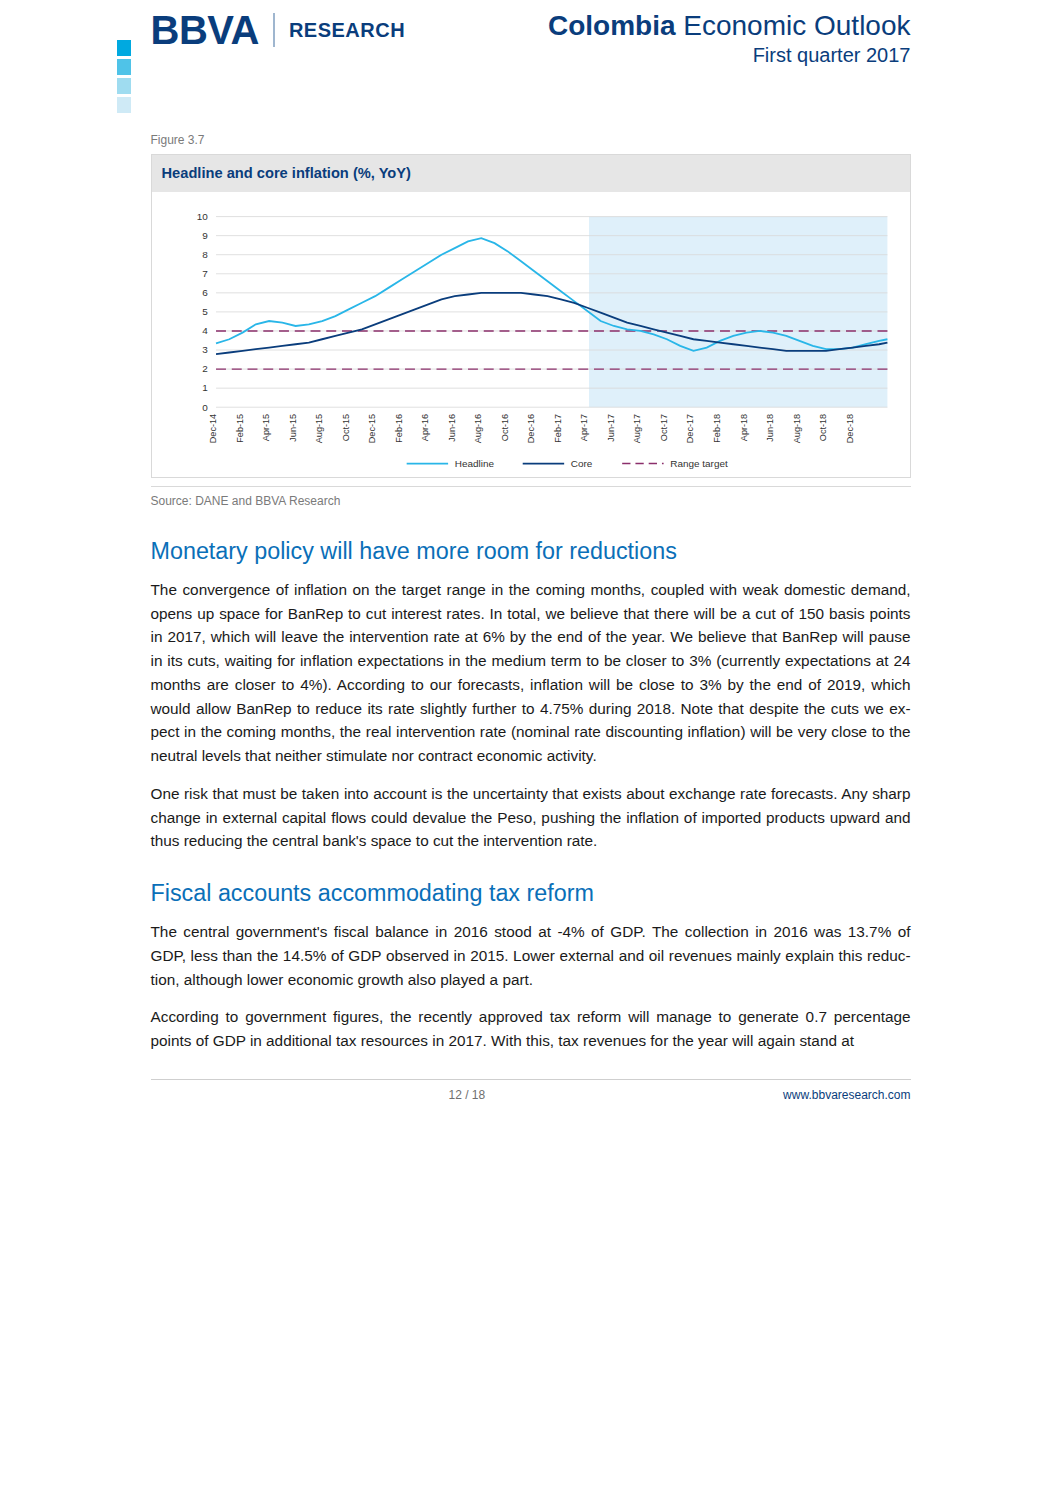BBVA
RESEARCH
Colombia Economic Outlook
First quarter 2017
Figure 3.7
Headline and core inflation (%, YoY)
10 9 8 7 6 5 4 3 2 1 0 Dec-14 Feb-15 Apr-15 Jun-15 Aug-15 Oct-15 Dec-15 Feb-16 Apr-16 Jun-16 Aug-16 Oct-16 Dec-16 Feb-17 Apr-17 Jun-17 Aug-17 Oct-17 Dec-17 Feb-18 Apr-18 Jun-18 Aug-18 Oct-18 Dec-18 Headline Core Range target
Source: DANE and BBVA Research
Monetary policy will have more room for reductions
The convergence of inflation on the target range in the coming months, coupled with weak domestic demand, opens up space for BanRep to cut interest rates. In total, we believe that there will be a cut of 150 basis points in 2017, which will leave the intervention rate at 6% by the end of the year. We believe that BanRep will pause in its cuts, waiting for inflation expectations in the medium term to be closer to 3% (currently expectations at 24 months are closer to 4%). According to our forecasts, inflation will be close to 3% by the end of 2019, which would allow BanRep to reduce its rate slightly further to 4.75% during 2018. Note that despite the cuts we expect in the coming months, the real intervention rate (nominal rate discounting inflation) will be very close to the neutral levels that neither stimulate nor contract economic activity.
One risk that must be taken into account is the uncertainty that exists about exchange rate forecasts. Any sharp change in external capital flows could devalue the Peso, pushing the inflation of imported products upward and thus reducing the central bank's space to cut the intervention rate.
Fiscal accounts accommodating tax reform
The central government's fiscal balance in 2016 stood at -4% of GDP. The collection in 2016 was 13.7% of GDP, less than the 14.5% of GDP observed in 2015. Lower external and oil revenues mainly explain this reduction, although lower economic growth also played a part.
According to government figures, the recently approved tax reform will manage to generate 0.7 percentage points of GDP in additional tax resources in 2017. With this, tax revenues for the year will again stand at
12 / 18
www.bbvaresearch.com